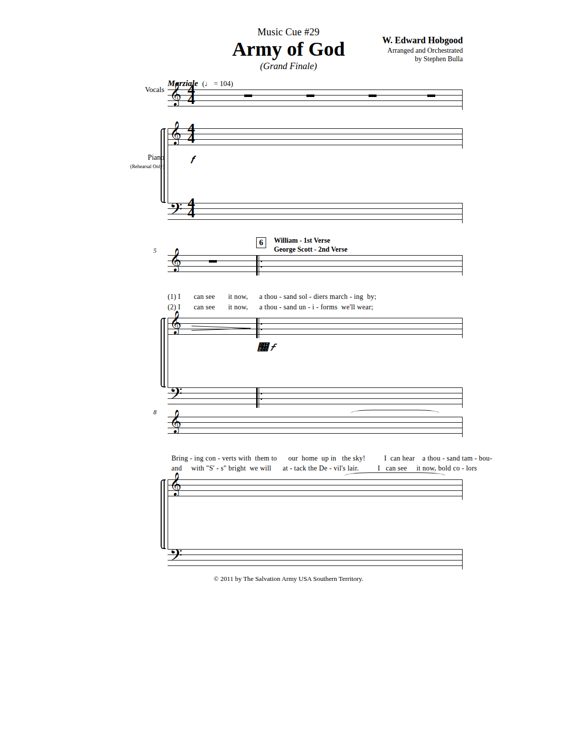Music Cue #29
Army of God
(Grand Finale)
W. Edward Hobgood
Arranged and Orchestrated
by Stephen Bulla
Marziale (♩ = 104)
Vocals
𝄞 44
Piano
(Rehearsal Only)
𝄞 44 𝑓
𝄢 44
6
William - 1st Verse
George Scott - 2nd Verse
5
𝄞
(1) I can see it now, a thou - sand sol - diers march - ing by; (2) I can see it now, a thou - sand un - i - forms we'll wear;
𝄞 𝊀𝑓
𝄢
8
𝄞
Bring - ing con - verts with them to our home up in the sky! I can hear a thou - sand tam - bou- and with "S' - s" bright we will at - tack the De - vil's lair. I can see it now, bold co - lors
𝄞
𝄢
© 2011 by The Salvation Army USA Southern Territory.